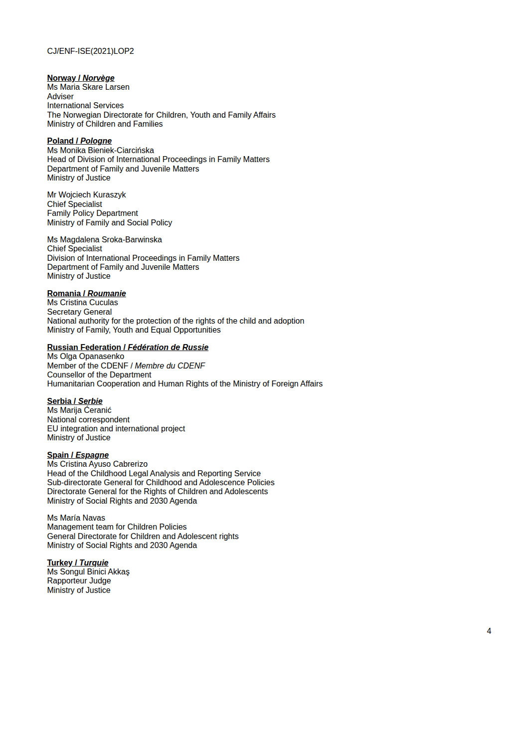CJ/ENF-ISE(2021)LOP2
Norway / Norvège
Ms Maria Skare Larsen
Adviser
International Services
The Norwegian Directorate for Children, Youth and Family Affairs
Ministry of Children and Families
Poland / Pologne
Ms Monika Bieniek-Ciarcińska
Head of Division of International Proceedings in Family Matters
Department of Family and Juvenile Matters
Ministry of Justice
Mr Wojciech Kuraszyk
Chief Specialist
Family Policy Department
Ministry of Family and Social Policy
Ms Magdalena Sroka-Barwinska
Chief Specialist
Division of International Proceedings in Family Matters
Department of Family and Juvenile Matters
Ministry of Justice
Romania / Roumanie
Ms Cristina Cuculas
Secretary General
National authority for the protection of the rights of the child and adoption
Ministry of Family, Youth and Equal Opportunities
Russian Federation / Fédération de Russie
Ms Olga Opanasenko
Member of the CDENF / Membre du CDENF
Counsellor of the Department
Humanitarian Cooperation and Human Rights of the Ministry of Foreign Affairs
Serbia / Serbie
Ms Marija Ćeranić
National correspondent
EU integration and international project
Ministry of Justice
Spain / Espagne
Ms Cristina Ayuso Cabrerizo
Head of the Childhood Legal Analysis and Reporting Service
Sub-directorate General for Childhood and Adolescence Policies
Directorate General for the Rights of Children and Adolescents
Ministry of Social Rights and 2030 Agenda
Ms María Navas
Management team for Children Policies
General Directorate for Children and Adolescent rights
Ministry of Social Rights and 2030 Agenda
Turkey / Turquie
Ms Songul Binici Akkaş
Rapporteur Judge
Ministry of Justice
4